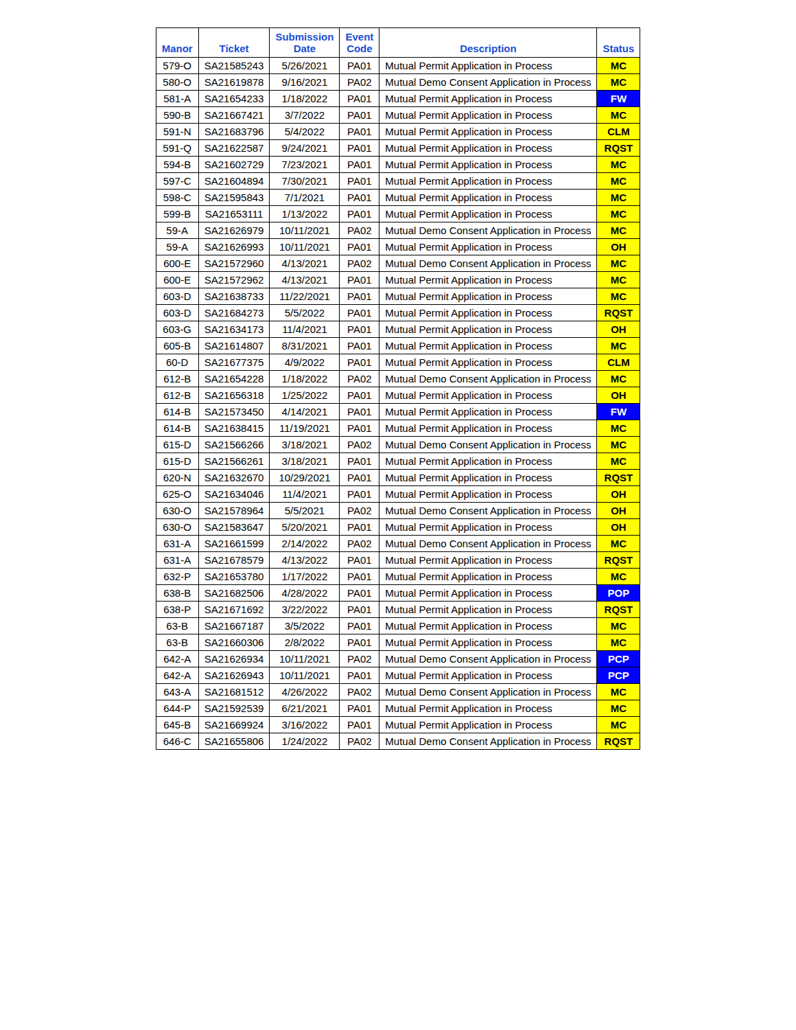Permit Application Status
| Manor | Ticket | Submission Date | Event Code | Description | Status |
| --- | --- | --- | --- | --- | --- |
| 579-O | SA21585243 | 5/26/2021 | PA01 | Mutual Permit Application in Process | MC |
| 580-O | SA21619878 | 9/16/2021 | PA02 | Mutual Demo Consent Application in Process | MC |
| 581-A | SA21654233 | 1/18/2022 | PA01 | Mutual Permit Application in Process | FW |
| 590-B | SA21667421 | 3/7/2022 | PA01 | Mutual Permit Application in Process | MC |
| 591-N | SA21683796 | 5/4/2022 | PA01 | Mutual Permit Application in Process | CLM |
| 591-Q | SA21622587 | 9/24/2021 | PA01 | Mutual Permit Application in Process | RQST |
| 594-B | SA21602729 | 7/23/2021 | PA01 | Mutual Permit Application in Process | MC |
| 597-C | SA21604894 | 7/30/2021 | PA01 | Mutual Permit Application in Process | MC |
| 598-C | SA21595843 | 7/1/2021 | PA01 | Mutual Permit Application in Process | MC |
| 599-B | SA21653111 | 1/13/2022 | PA01 | Mutual Permit Application in Process | MC |
| 59-A | SA21626979 | 10/11/2021 | PA02 | Mutual Demo Consent Application in Process | MC |
| 59-A | SA21626993 | 10/11/2021 | PA01 | Mutual Permit Application in Process | OH |
| 600-E | SA21572960 | 4/13/2021 | PA02 | Mutual Demo Consent Application in Process | MC |
| 600-E | SA21572962 | 4/13/2021 | PA01 | Mutual Permit Application in Process | MC |
| 603-D | SA21638733 | 11/22/2021 | PA01 | Mutual Permit Application in Process | MC |
| 603-D | SA21684273 | 5/5/2022 | PA01 | Mutual Permit Application in Process | RQST |
| 603-G | SA21634173 | 11/4/2021 | PA01 | Mutual Permit Application in Process | OH |
| 605-B | SA21614807 | 8/31/2021 | PA01 | Mutual Permit Application in Process | MC |
| 60-D | SA21677375 | 4/9/2022 | PA01 | Mutual Permit Application in Process | CLM |
| 612-B | SA21654228 | 1/18/2022 | PA02 | Mutual Demo Consent Application in Process | MC |
| 612-B | SA21656318 | 1/25/2022 | PA01 | Mutual Permit Application in Process | OH |
| 614-B | SA21573450 | 4/14/2021 | PA01 | Mutual Permit Application in Process | FW |
| 614-B | SA21638415 | 11/19/2021 | PA01 | Mutual Permit Application in Process | MC |
| 615-D | SA21566266 | 3/18/2021 | PA02 | Mutual Demo Consent Application in Process | MC |
| 615-D | SA21566261 | 3/18/2021 | PA01 | Mutual Permit Application in Process | MC |
| 620-N | SA21632670 | 10/29/2021 | PA01 | Mutual Permit Application in Process | RQST |
| 625-O | SA21634046 | 11/4/2021 | PA01 | Mutual Permit Application in Process | OH |
| 630-O | SA21578964 | 5/5/2021 | PA02 | Mutual Demo Consent Application in Process | OH |
| 630-O | SA21583647 | 5/20/2021 | PA01 | Mutual Permit Application in Process | OH |
| 631-A | SA21661599 | 2/14/2022 | PA02 | Mutual Demo Consent Application in Process | MC |
| 631-A | SA21678579 | 4/13/2022 | PA01 | Mutual Permit Application in Process | RQST |
| 632-P | SA21653780 | 1/17/2022 | PA01 | Mutual Permit Application in Process | MC |
| 638-B | SA21682506 | 4/28/2022 | PA01 | Mutual Permit Application in Process | POP |
| 638-P | SA21671692 | 3/22/2022 | PA01 | Mutual Permit Application in Process | RQST |
| 63-B | SA21667187 | 3/5/2022 | PA01 | Mutual Permit Application in Process | MC |
| 63-B | SA21660306 | 2/8/2022 | PA01 | Mutual Permit Application in Process | MC |
| 642-A | SA21626934 | 10/11/2021 | PA02 | Mutual Demo Consent Application in Process | PCP |
| 642-A | SA21626943 | 10/11/2021 | PA01 | Mutual Permit Application in Process | PCP |
| 643-A | SA21681512 | 4/26/2022 | PA02 | Mutual Demo Consent Application in Process | MC |
| 644-P | SA21592539 | 6/21/2021 | PA01 | Mutual Permit Application in Process | MC |
| 645-B | SA21669924 | 3/16/2022 | PA01 | Mutual Permit Application in Process | MC |
| 646-C | SA21655806 | 1/24/2022 | PA02 | Mutual Demo Consent Application in Process | RQST |